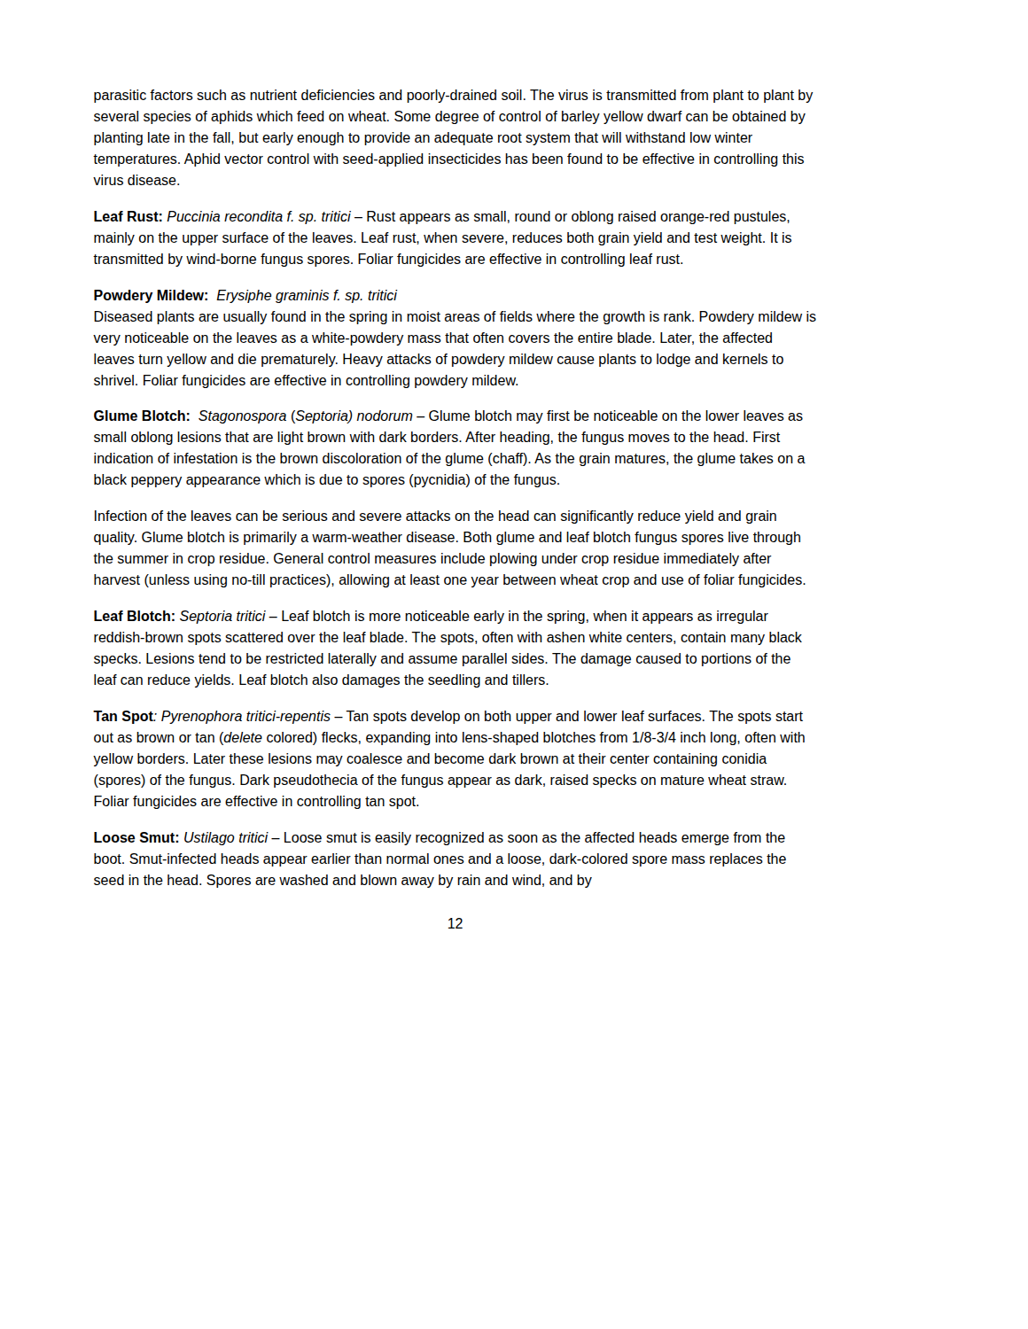parasitic factors such as nutrient deficiencies and poorly-drained soil. The virus is transmitted from plant to plant by several species of aphids which feed on wheat. Some degree of control of barley yellow dwarf can be obtained by planting late in the fall, but early enough to provide an adequate root system that will withstand low winter temperatures. Aphid vector control with seed-applied insecticides has been found to be effective in controlling this virus disease.
Leaf Rust: Puccinia recondita f. sp. tritici – Rust appears as small, round or oblong raised orange-red pustules, mainly on the upper surface of the leaves. Leaf rust, when severe, reduces both grain yield and test weight. It is transmitted by wind-borne fungus spores. Foliar fungicides are effective in controlling leaf rust.
Powdery Mildew: Erysiphe graminis f. sp. tritici
Diseased plants are usually found in the spring in moist areas of fields where the growth is rank. Powdery mildew is very noticeable on the leaves as a white-powdery mass that often covers the entire blade. Later, the affected leaves turn yellow and die prematurely. Heavy attacks of powdery mildew cause plants to lodge and kernels to shrivel. Foliar fungicides are effective in controlling powdery mildew.
Glume Blotch: Stagonospora (Septoria) nodorum – Glume blotch may first be noticeable on the lower leaves as small oblong lesions that are light brown with dark borders. After heading, the fungus moves to the head. First indication of infestation is the brown discoloration of the glume (chaff). As the grain matures, the glume takes on a black peppery appearance which is due to spores (pycnidia) of the fungus.
Infection of the leaves can be serious and severe attacks on the head can significantly reduce yield and grain quality. Glume blotch is primarily a warm-weather disease. Both glume and leaf blotch fungus spores live through the summer in crop residue. General control measures include plowing under crop residue immediately after harvest (unless using no-till practices), allowing at least one year between wheat crop and use of foliar fungicides.
Leaf Blotch: Septoria tritici – Leaf blotch is more noticeable early in the spring, when it appears as irregular reddish-brown spots scattered over the leaf blade. The spots, often with ashen white centers, contain many black specks. Lesions tend to be restricted laterally and assume parallel sides. The damage caused to portions of the leaf can reduce yields. Leaf blotch also damages the seedling and tillers.
Tan Spot: Pyrenophora tritici-repentis – Tan spots develop on both upper and lower leaf surfaces. The spots start out as brown or tan (delete colored) flecks, expanding into lens-shaped blotches from 1/8-3/4 inch long, often with yellow borders. Later these lesions may coalesce and become dark brown at their center containing conidia (spores) of the fungus. Dark pseudothecia of the fungus appear as dark, raised specks on mature wheat straw. Foliar fungicides are effective in controlling tan spot.
Loose Smut: Ustilago tritici – Loose smut is easily recognized as soon as the affected heads emerge from the boot. Smut-infected heads appear earlier than normal ones and a loose, dark-colored spore mass replaces the seed in the head. Spores are washed and blown away by rain and wind, and by
12